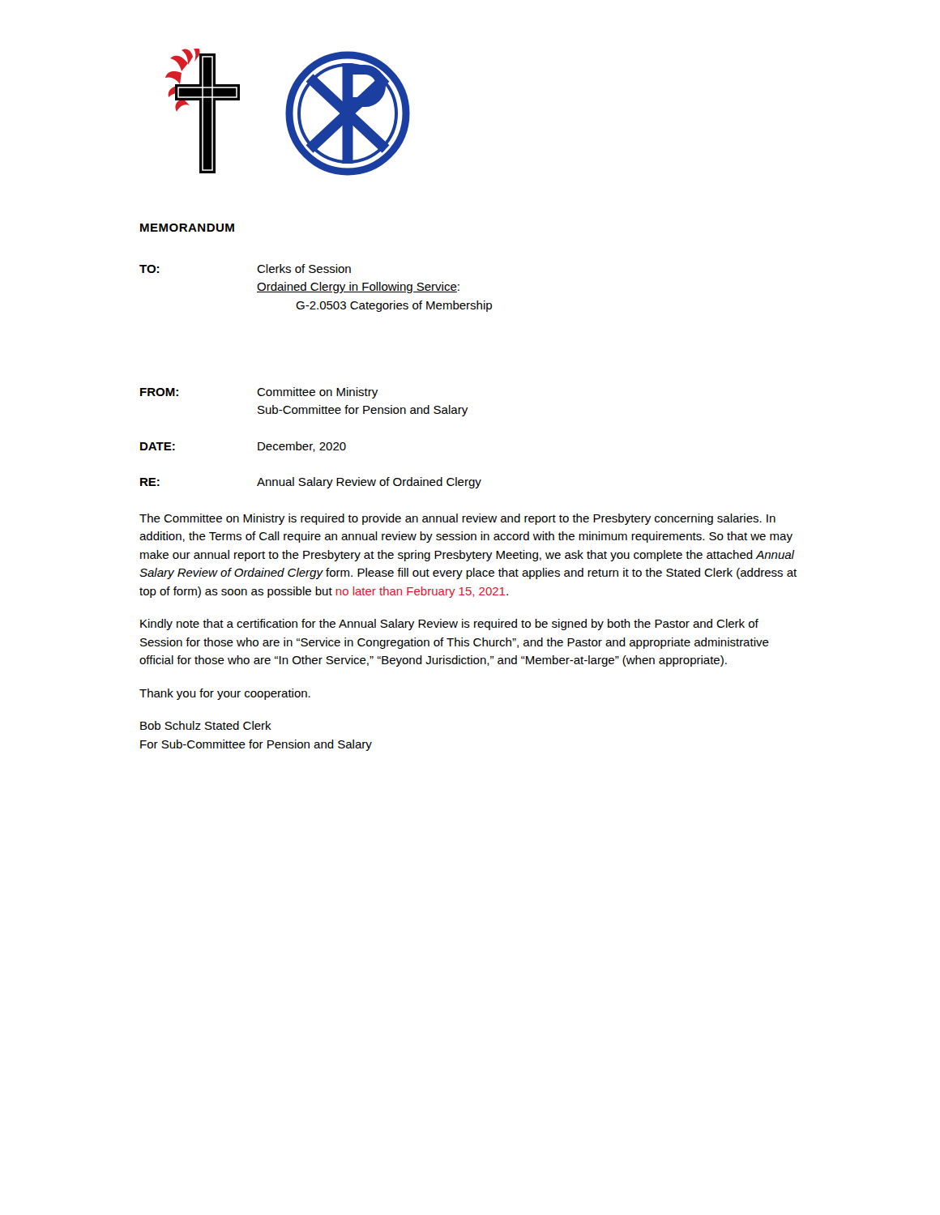MEMORANDUM
| TO: | Clerks of Session Ordained Clergy in Following Service : G-2.0503 Categories of Membership |
| FROM: | Committee on Ministry Sub-Committee for Pension and Salary |
| DATE: | December, 2020 |
| RE: | Annual Salary Review of Ordained Clergy |
The Committee on Ministry is required to provide an annual review and report to the Presbytery concerning salaries. In addition, the Terms of Call require an annual review by session in accord with the minimum requirements. So that we may make our annual report to the Presbytery at the spring Presbytery Meeting, we ask that you complete the attached Annual Salary Review of Ordained Clergy form. Please fill out every place that applies and return it to the Stated Clerk (address at top of form) as soon as possible but no later than February 15, 2021.
Kindly note that a certification for the Annual Salary Review is required to be signed by both the Pastor and Clerk of Session for those who are in “Service in Congregation of This Church”, and the Pastor and appropriate administrative official for those who are “In Other Service,” “Beyond Jurisdiction,” and “Member-at-large” (when appropriate).
Thank you for your cooperation.
Bob Schulz Stated Clerk
For Sub-Committee for Pension and Salary